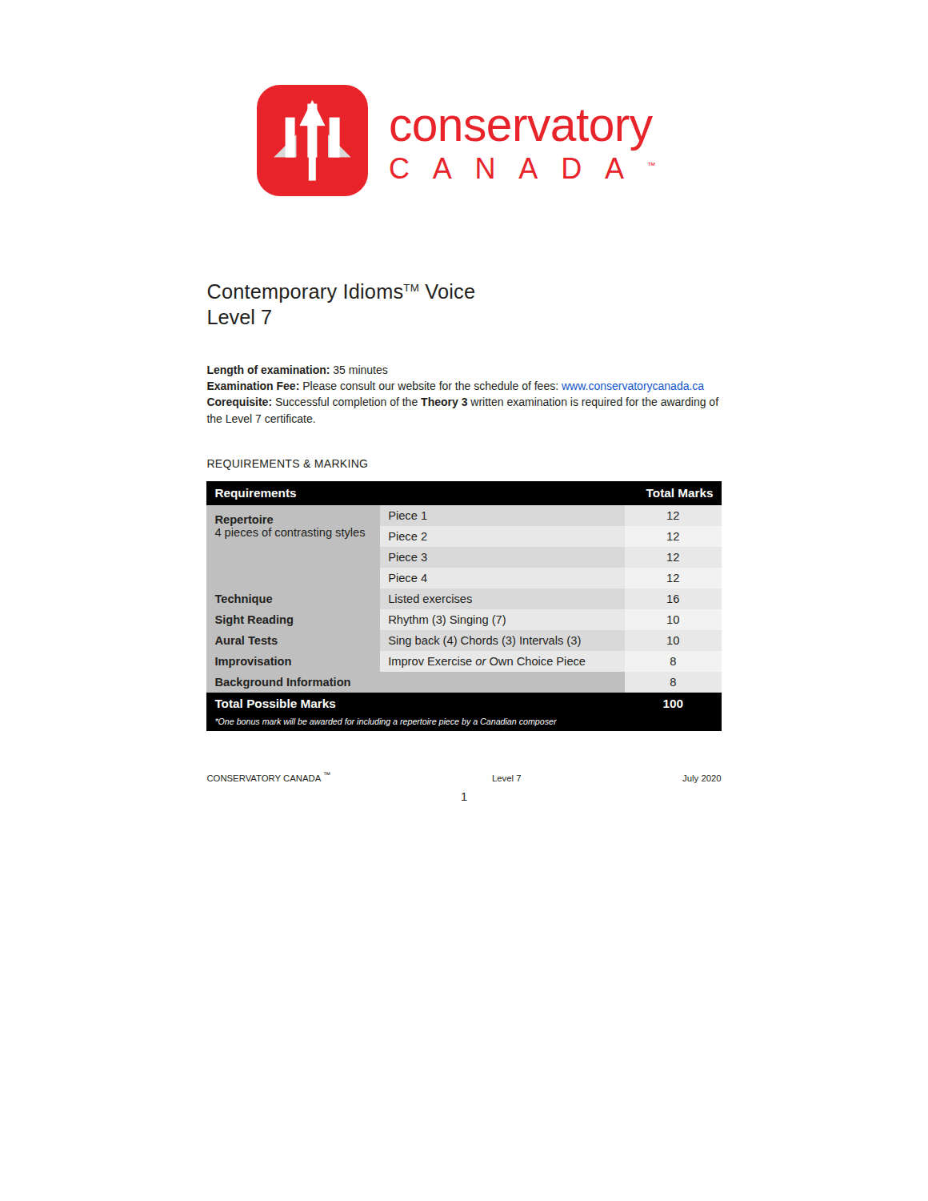conservatory
CANADA™
Contemporary IdiomsTM Voice
Level 7
Length of examination: 35 minutes
Examination Fee: Please consult our website for the schedule of fees: www.conservatorycanada.ca
Corequisite: Successful completion of the Theory 3 written examination is required for the awarding of the Level 7 certificate.
REQUIREMENTS & MARKING
| Requirements | Total Marks |
| --- | --- |
| Repertoire 4 pieces of contrasting styles | Piece 1 | 12 |
| Piece 2 | 12 |
| Piece 3 | 12 |
| Piece 4 | 12 |
| Technique | Listed exercises | 16 |
| Sight Reading | Rhythm (3) Singing (7) | 10 |
| Aural Tests | Sing back (4) Chords (3) Intervals (3) | 10 |
| Improvisation | Improv Exercise or Own Choice Piece | 8 |
| Background Information | 8 |
| Total Possible Marks | 100 |
| *One bonus mark will be awarded for including a repertoire piece by a Canadian composer |
CONSERVATORY CANADA ™
Level 7
July 2020
1